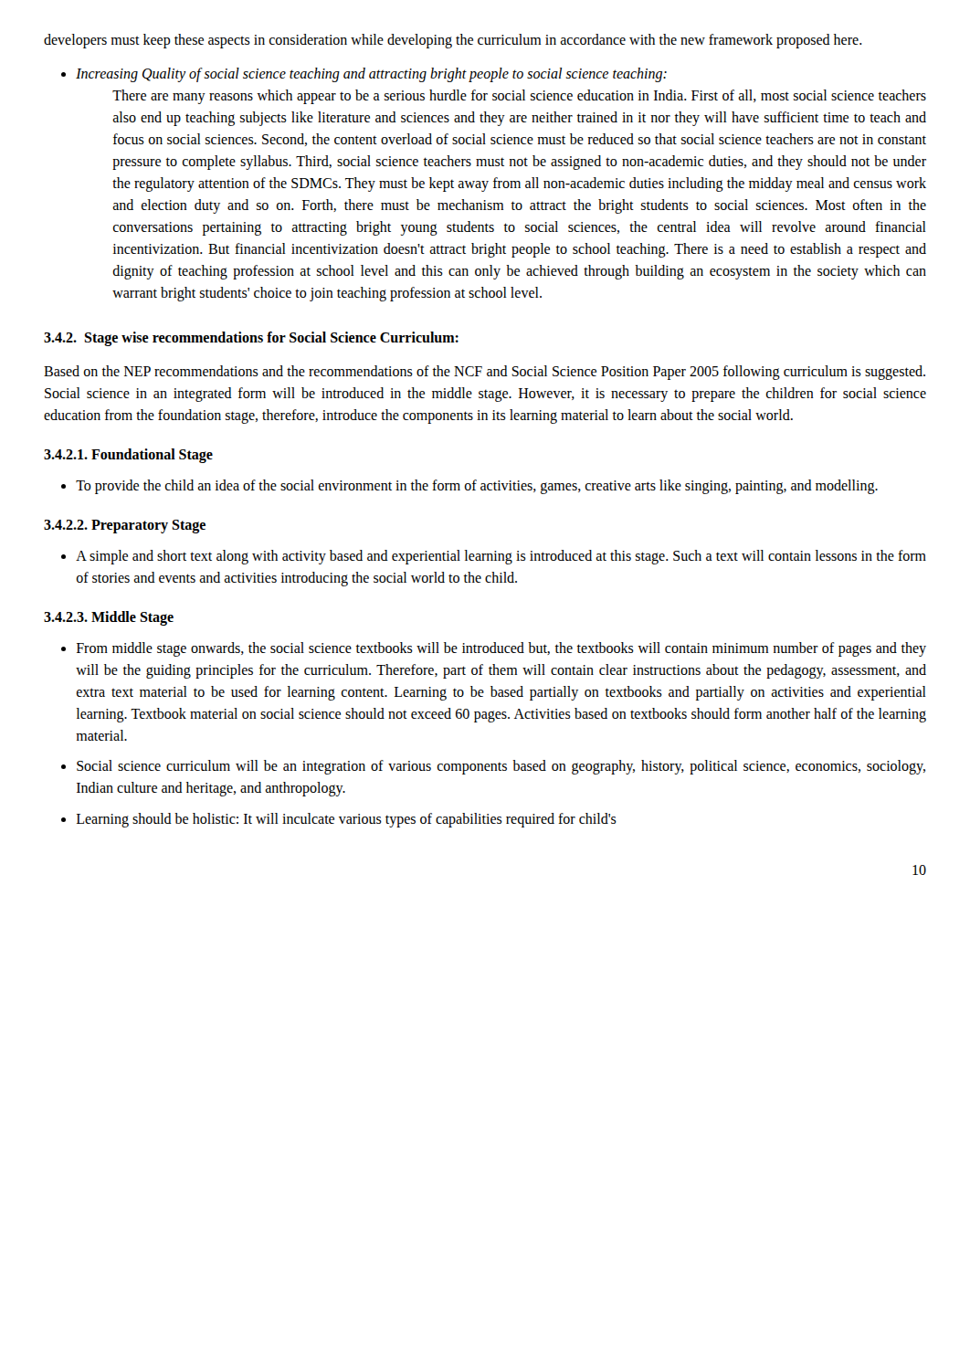developers must keep these aspects in consideration while developing the curriculum in accordance with the new framework proposed here.
Increasing Quality of social science teaching and attracting bright people to social science teaching:
There are many reasons which appear to be a serious hurdle for social science education in India. First of all, most social science teachers also end up teaching subjects like literature and sciences and they are neither trained in it nor they will have sufficient time to teach and focus on social sciences. Second, the content overload of social science must be reduced so that social science teachers are not in constant pressure to complete syllabus. Third, social science teachers must not be assigned to non-academic duties, and they should not be under the regulatory attention of the SDMCs. They must be kept away from all non-academic duties including the midday meal and census work and election duty and so on. Forth, there must be mechanism to attract the bright students to social sciences. Most often in the conversations pertaining to attracting bright young students to social sciences, the central idea will revolve around financial incentivization. But financial incentivization doesn't attract bright people to school teaching. There is a need to establish a respect and dignity of teaching profession at school level and this can only be achieved through building an ecosystem in the society which can warrant bright students' choice to join teaching profession at school level.
3.4.2. Stage wise recommendations for Social Science Curriculum:
Based on the NEP recommendations and the recommendations of the NCF and Social Science Position Paper 2005 following curriculum is suggested. Social science in an integrated form will be introduced in the middle stage. However, it is necessary to prepare the children for social science education from the foundation stage, therefore, introduce the components in its learning material to learn about the social world.
3.4.2.1. Foundational Stage
To provide the child an idea of the social environment in the form of activities, games, creative arts like singing, painting, and modelling.
3.4.2.2. Preparatory Stage
A simple and short text along with activity based and experiential learning is introduced at this stage. Such a text will contain lessons in the form of stories and events and activities introducing the social world to the child.
3.4.2.3. Middle Stage
From middle stage onwards, the social science textbooks will be introduced but, the textbooks will contain minimum number of pages and they will be the guiding principles for the curriculum. Therefore, part of them will contain clear instructions about the pedagogy, assessment, and extra text material to be used for learning content. Learning to be based partially on textbooks and partially on activities and experiential learning. Textbook material on social science should not exceed 60 pages. Activities based on textbooks should form another half of the learning material.
Social science curriculum will be an integration of various components based on geography, history, political science, economics, sociology, Indian culture and heritage, and anthropology.
Learning should be holistic: It will inculcate various types of capabilities required for child's
10